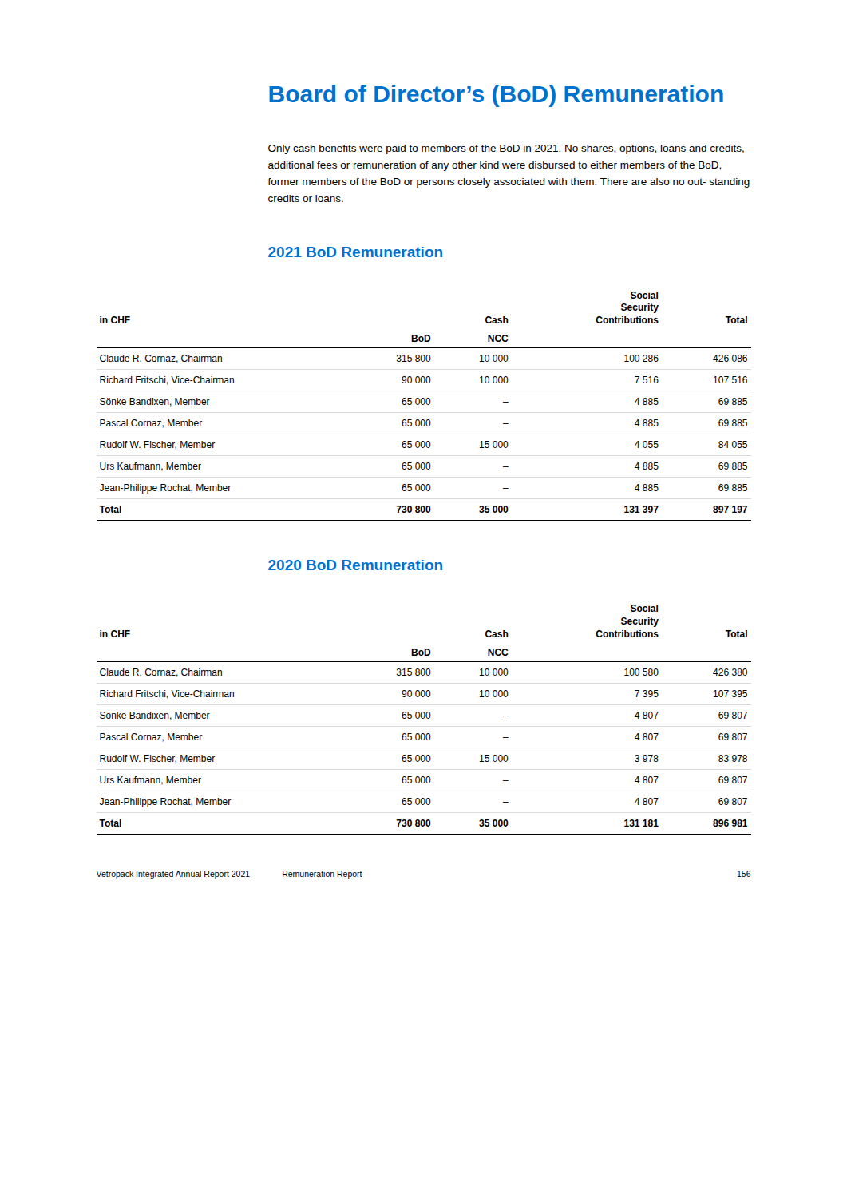Board of Director’s (BoD) Remuneration
Only cash benefits were paid to members of the BoD in 2021. No shares, options, loans and credits, additional fees or remuneration of any other kind were disbursed to either members of the BoD, former members of the BoD or persons closely associated with them. There are also no out- standing credits or loans.
2021 BoD Remuneration
| in CHF | | Cash | Social Security Contributions | Total |
| --- | --- | --- | --- | --- |
| | BoD | NCC | | |
| Claude R. Cornaz, Chairman | 315 800 | 10 000 | 100 286 | 426 086 |
| Richard Fritschi, Vice-Chairman | 90 000 | 10 000 | 7 516 | 107 516 |
| Sönke Bandixen, Member | 65 000 | – | 4 885 | 69 885 |
| Pascal Cornaz, Member | 65 000 | – | 4 885 | 69 885 |
| Rudolf W. Fischer, Member | 65 000 | 15 000 | 4 055 | 84 055 |
| Urs Kaufmann, Member | 65 000 | – | 4 885 | 69 885 |
| Jean-Philippe Rochat, Member | 65 000 | – | 4 885 | 69 885 |
| Total | 730 800 | 35 000 | 131 397 | 897 197 |
2020 BoD Remuneration
| in CHF | | Cash | Social Security Contributions | Total |
| --- | --- | --- | --- | --- |
| | BoD | NCC | | |
| Claude R. Cornaz, Chairman | 315 800 | 10 000 | 100 580 | 426 380 |
| Richard Fritschi, Vice-Chairman | 90 000 | 10 000 | 7 395 | 107 395 |
| Sönke Bandixen, Member | 65 000 | – | 4 807 | 69 807 |
| Pascal Cornaz, Member | 65 000 | – | 4 807 | 69 807 |
| Rudolf W. Fischer, Member | 65 000 | 15 000 | 3 978 | 83 978 |
| Urs Kaufmann, Member | 65 000 | – | 4 807 | 69 807 |
| Jean-Philippe Rochat, Member | 65 000 | – | 4 807 | 69 807 |
| Total | 730 800 | 35 000 | 131 181 | 896 981 |
Vetropack Integrated Annual Report 2021 Remuneration Report 156